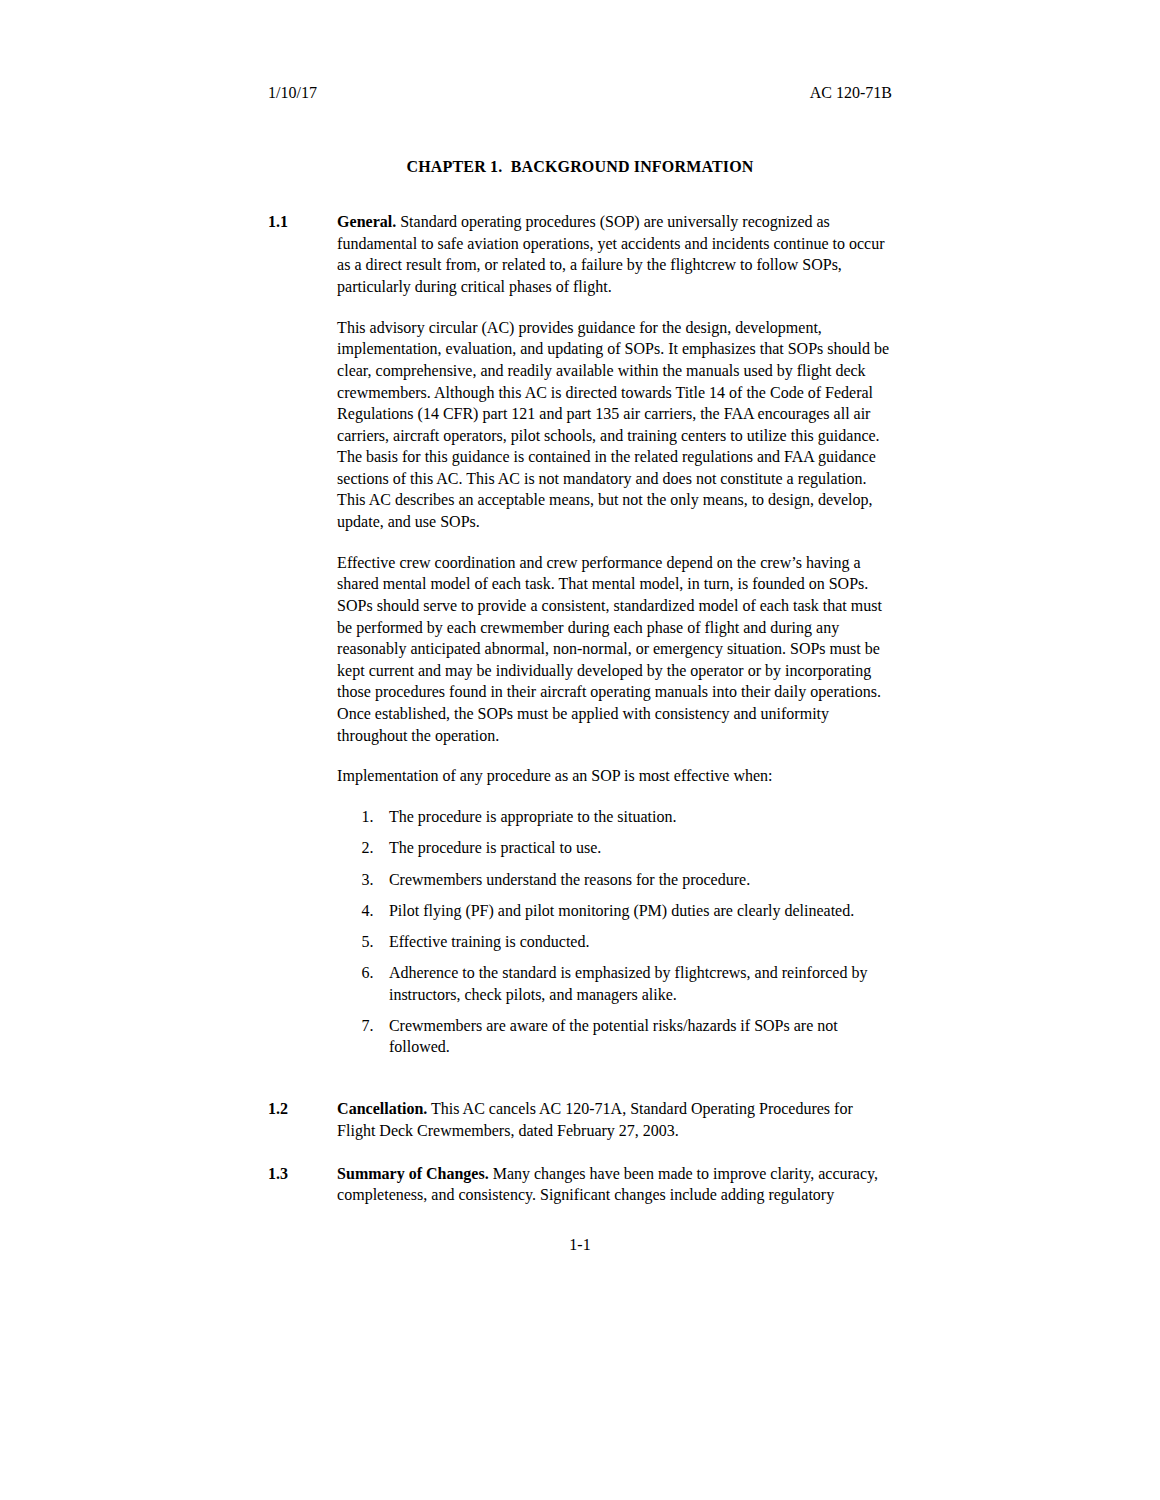1/10/17 AC 120-71B
CHAPTER 1. BACKGROUND INFORMATION
1.1
General. Standard operating procedures (SOP) are universally recognized as fundamental to safe aviation operations, yet accidents and incidents continue to occur as a direct result from, or related to, a failure by the flightcrew to follow SOPs, particularly during critical phases of flight.
This advisory circular (AC) provides guidance for the design, development, implementation, evaluation, and updating of SOPs. It emphasizes that SOPs should be clear, comprehensive, and readily available within the manuals used by flight deck crewmembers. Although this AC is directed towards Title 14 of the Code of Federal Regulations (14 CFR) part 121 and part 135 air carriers, the FAA encourages all air carriers, aircraft operators, pilot schools, and training centers to utilize this guidance. The basis for this guidance is contained in the related regulations and FAA guidance sections of this AC. This AC is not mandatory and does not constitute a regulation. This AC describes an acceptable means, but not the only means, to design, develop, update, and use SOPs.
Effective crew coordination and crew performance depend on the crew’s having a shared mental model of each task. That mental model, in turn, is founded on SOPs. SOPs should serve to provide a consistent, standardized model of each task that must be performed by each crewmember during each phase of flight and during any reasonably anticipated abnormal, non-normal, or emergency situation. SOPs must be kept current and may be individually developed by the operator or by incorporating those procedures found in their aircraft operating manuals into their daily operations. Once established, the SOPs must be applied with consistency and uniformity throughout the operation.
Implementation of any procedure as an SOP is most effective when:
The procedure is appropriate to the situation.
The procedure is practical to use.
Crewmembers understand the reasons for the procedure.
Pilot flying (PF) and pilot monitoring (PM) duties are clearly delineated.
Effective training is conducted.
Adherence to the standard is emphasized by flightcrews, and reinforced by instructors, check pilots, and managers alike.
Crewmembers are aware of the potential risks/hazards if SOPs are not followed.
1.2
Cancellation. This AC cancels AC 120-71A, Standard Operating Procedures for Flight Deck Crewmembers, dated February 27, 2003.
1.3
Summary of Changes. Many changes have been made to improve clarity, accuracy, completeness, and consistency. Significant changes include adding regulatory
1-1